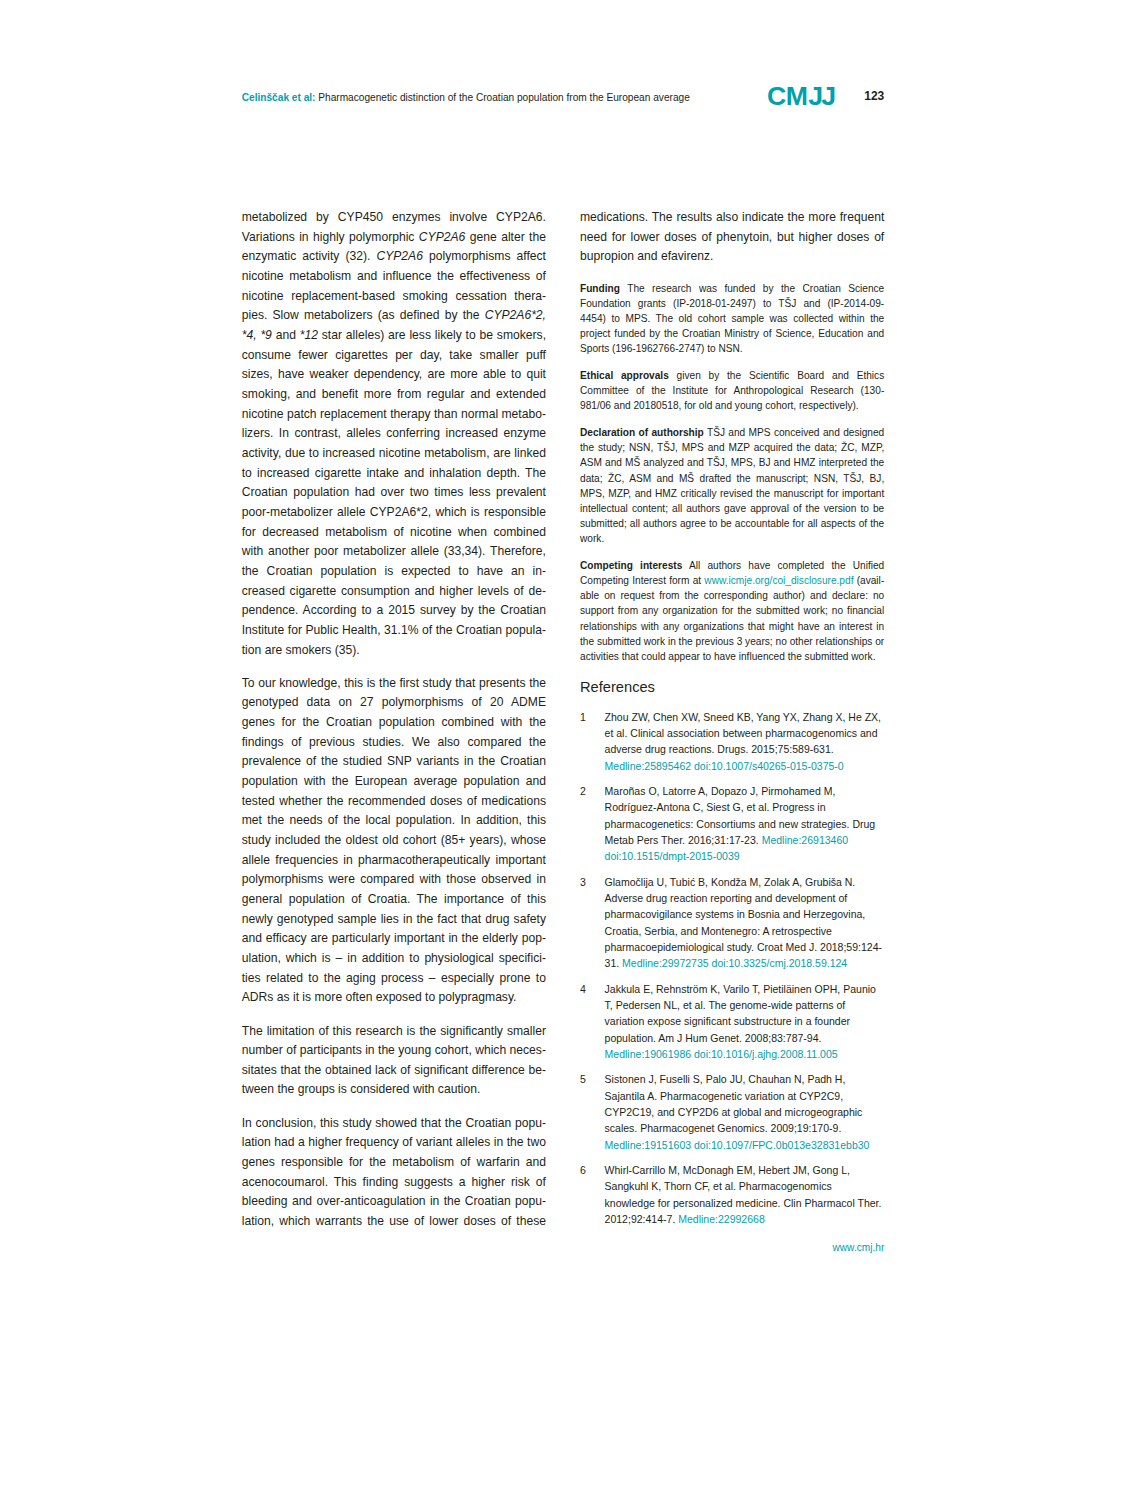Celinščak et al: Pharmacogenetic distinction of the Croatian population from the European average
CMJJ
123
metabolized by CYP450 enzymes involve CYP2A6. Variations in highly polymorphic CYP2A6 gene alter the enzymatic activity (32). CYP2A6 polymorphisms affect nicotine metabolism and influence the effectiveness of nicotine replacement-based smoking cessation therapies. Slow metabolizers (as defined by the CYP2A6*2, *4, *9 and *12 star alleles) are less likely to be smokers, consume fewer cigarettes per day, take smaller puff sizes, have weaker dependency, are more able to quit smoking, and benefit more from regular and extended nicotine patch replacement therapy than normal metabolizers. In contrast, alleles conferring increased enzyme activity, due to increased nicotine metabolism, are linked to increased cigarette intake and inhalation depth. The Croatian population had over two times less prevalent poor-metabolizer allele CYP2A6*2, which is responsible for decreased metabolism of nicotine when combined with another poor metabolizer allele (33,34). Therefore, the Croatian population is expected to have an increased cigarette consumption and higher levels of dependence. According to a 2015 survey by the Croatian Institute for Public Health, 31.1% of the Croatian population are smokers (35).
To our knowledge, this is the first study that presents the genotyped data on 27 polymorphisms of 20 ADME genes for the Croatian population combined with the findings of previous studies. We also compared the prevalence of the studied SNP variants in the Croatian population with the European average population and tested whether the recommended doses of medications met the needs of the local population. In addition, this study included the oldest old cohort (85+ years), whose allele frequencies in pharmacotherapeutically important polymorphisms were compared with those observed in general population of Croatia. The importance of this newly genotyped sample lies in the fact that drug safety and efficacy are particularly important in the elderly population, which is – in addition to physiological specificities related to the aging process – especially prone to ADRs as it is more often exposed to polypragmasy.
The limitation of this research is the significantly smaller number of participants in the young cohort, which necessitates that the obtained lack of significant difference between the groups is considered with caution.
In conclusion, this study showed that the Croatian population had a higher frequency of variant alleles in the two genes responsible for the metabolism of warfarin and acenocoumarol. This finding suggests a higher risk of bleeding and over-anticoagulation in the Croatian population, which warrants the use of lower doses of these medications. The results also indicate the more frequent need for lower doses of phenytoin, but higher doses of bupropion and efavirenz.
Funding The research was funded by the Croatian Science Foundation grants (IP-2018-01-2497) to TŠJ and (IP-2014-09-4454) to MPS. The old cohort sample was collected within the project funded by the Croatian Ministry of Science, Education and Sports (196-1962766-2747) to NSN.
Ethical approvals given by the Scientific Board and Ethics Committee of the Institute for Anthropological Research (130-981/06 and 20180518, for old and young cohort, respectively).
Declaration of authorship TŠJ and MPS conceived and designed the study; NSN, TŠJ, MPS and MZP acquired the data; ŽC, MZP, ASM and MŠ analyzed and TŠJ, MPS, BJ and HMZ interpreted the data; ŽC, ASM and MŠ drafted the manuscript; NSN, TŠJ, BJ, MPS, MZP, and HMZ critically revised the manuscript for important intellectual content; all authors gave approval of the version to be submitted; all authors agree to be accountable for all aspects of the work.
Competing interests All authors have completed the Unified Competing Interest form at www.icmje.org/coi_disclosure.pdf (available on request from the corresponding author) and declare: no support from any organization for the submitted work; no financial relationships with any organizations that might have an interest in the submitted work in the previous 3 years; no other relationships or activities that could appear to have influenced the submitted work.
References
Zhou ZW, Chen XW, Sneed KB, Yang YX, Zhang X, He ZX, et al. Clinical association between pharmacogenomics and adverse drug reactions. Drugs. 2015;75:589-631. Medline:25895462 doi:10.1007/s40265-015-0375-0
Maroñas O, Latorre A, Dopazo J, Pirmohamed M, Rodríguez-Antona C, Siest G, et al. Progress in pharmacogenetics: Consortiums and new strategies. Drug Metab Pers Ther. 2016;31:17-23. Medline:26913460 doi:10.1515/dmpt-2015-0039
Glamočlija U, Tubić B, Kondža M, Zolak A, Grubiša N. Adverse drug reaction reporting and development of pharmacovigilance systems in Bosnia and Herzegovina, Croatia, Serbia, and Montenegro: A retrospective pharmacoepidemiological study. Croat Med J. 2018;59:124-31. Medline:29972735 doi:10.3325/cmj.2018.59.124
Jakkula E, Rehnström K, Varilo T, Pietiläinen OPH, Paunio T, Pedersen NL, et al. The genome-wide patterns of variation expose significant substructure in a founder population. Am J Hum Genet. 2008;83:787-94. Medline:19061986 doi:10.1016/j.ajhg.2008.11.005
Sistonen J, Fuselli S, Palo JU, Chauhan N, Padh H, Sajantila A. Pharmacogenetic variation at CYP2C9, CYP2C19, and CYP2D6 at global and microgeographic scales. Pharmacogenet Genomics. 2009;19:170-9. Medline:19151603 doi:10.1097/FPC.0b013e32831ebb30
Whirl-Carrillo M, McDonagh EM, Hebert JM, Gong L, Sangkuhl K, Thorn CF, et al. Pharmacogenomics knowledge for personalized medicine. Clin Pharmacol Ther. 2012;92:414-7. Medline:22992668
www.cmj.hr